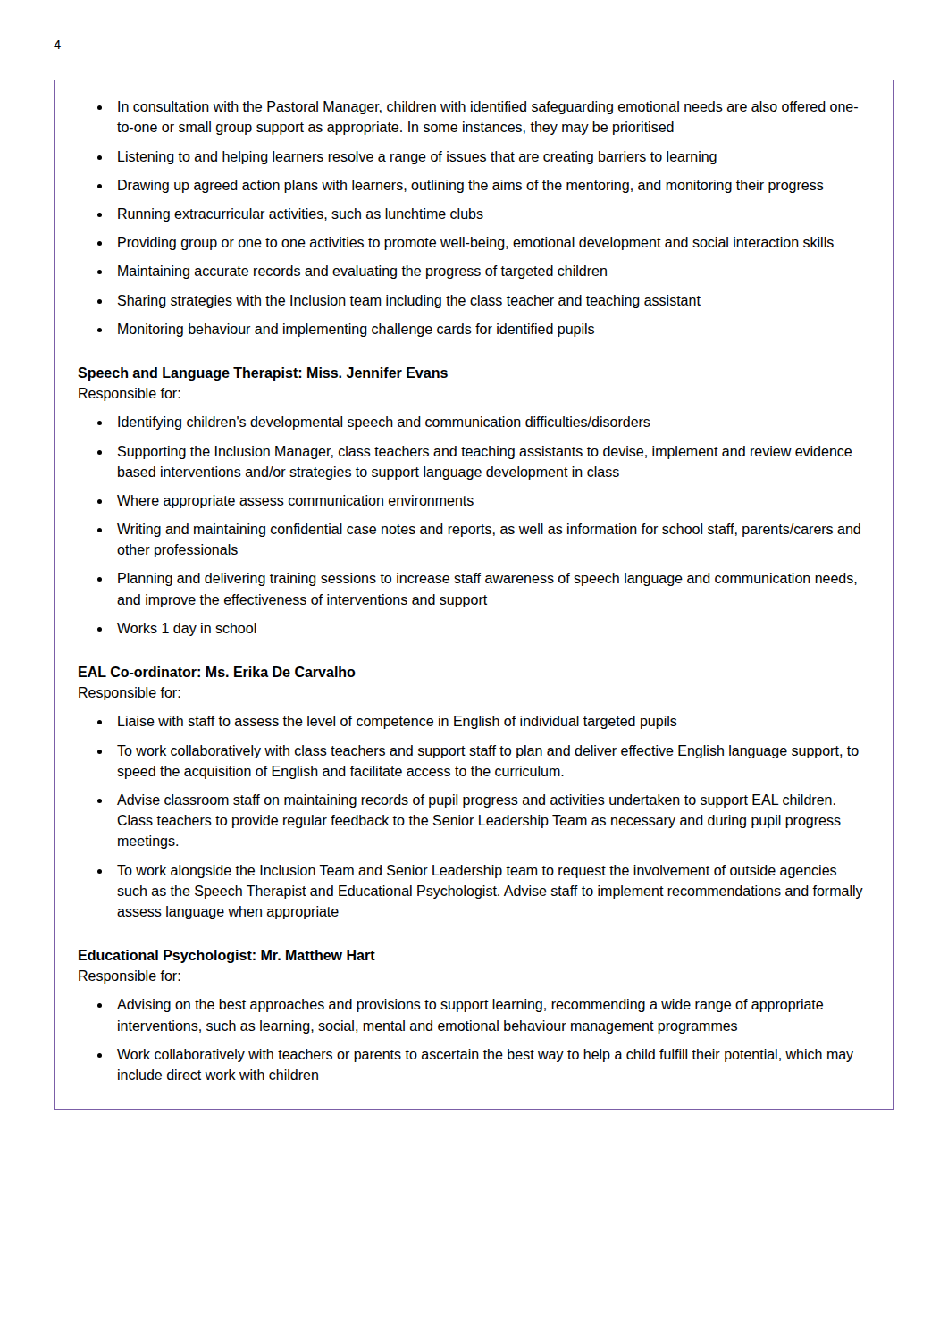4
In consultation with the Pastoral Manager, children with identified safeguarding emotional needs are also offered one-to-one or small group support as appropriate. In some instances, they may be prioritised
Listening to and helping learners resolve a range of issues that are creating barriers to learning
Drawing up agreed action plans with learners, outlining the aims of the mentoring, and monitoring their progress
Running extracurricular activities, such as lunchtime clubs
Providing group or one to one activities to promote well-being, emotional development and social interaction skills
Maintaining accurate records and evaluating the progress of targeted children
Sharing strategies with the Inclusion team including the class teacher and teaching assistant
Monitoring behaviour and implementing challenge cards for identified pupils
Speech and Language Therapist: Miss. Jennifer Evans
Responsible for:
Identifying children's developmental speech and communication difficulties/disorders
Supporting the Inclusion Manager, class teachers and teaching assistants to devise, implement and review evidence based interventions and/or strategies to support language development in class
Where appropriate assess communication environments
Writing and maintaining confidential case notes and reports, as well as information for school staff, parents/carers and other professionals
Planning and delivering training sessions to increase staff awareness of speech language and communication needs, and improve the effectiveness of interventions and support
Works 1 day in school
EAL Co-ordinator: Ms. Erika De Carvalho
Responsible for:
Liaise with staff to assess the level of competence in English of individual targeted pupils
To work collaboratively with class teachers and support staff to plan and deliver effective English language support, to speed the acquisition of English and facilitate access to the curriculum.
Advise classroom staff on maintaining records of pupil progress and activities undertaken to support EAL children. Class teachers to provide regular feedback to the Senior Leadership Team as necessary and during pupil progress meetings.
To work alongside the Inclusion Team and Senior Leadership team to request the involvement of outside agencies such as the Speech Therapist and Educational Psychologist. Advise staff to implement recommendations and formally assess language when appropriate
Educational Psychologist: Mr. Matthew Hart
Responsible for:
Advising on the best approaches and provisions to support learning, recommending a wide range of appropriate interventions, such as learning, social, mental and emotional behaviour management programmes
Work collaboratively with teachers or parents to ascertain the best way to help a child fulfill their potential, which may include direct work with children